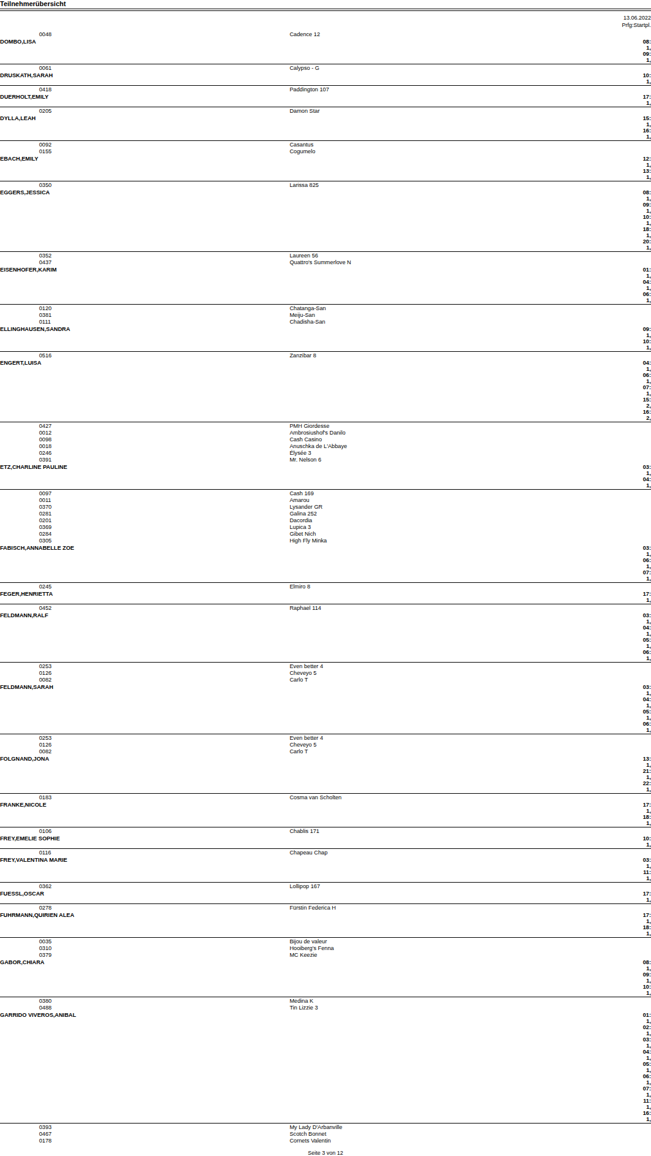Teilnehmerübersicht
13.06.2022
Prfg:Startpl.
| 0048 | Cadence 12 | |
| DOMBO,LISA | | 08: 1, 09: 1, |
| 0061 | Calypso - G | |
| DRUSKATH,SARAH | | 10: 1, |
| 0418 | Paddington 107 | |
| DUERHOLT,EMILY | | 17: 1, |
| 0205 | Damon Star | |
| DYLLA,LEAH | | 15: 1, 16: 1, |
| 0092 | Casantus | |
| 0155 | Cogumelo | |
| EBACH,EMILY | | 12: 1, 13: 1, |
| 0350 | Larissa 825 | |
| EGGERS,JESSICA | | 08: 1, 09: 1, 10: 1, 18: 1, 20: 1, |
| 0352 | Laureen 56 | |
| 0437 | Quattro's Summerlove N | |
| EISENHOFER,KARIM | | 01: 1, 04: 1, 06: 1, |
| 0120 | Chatanga-San | |
| 0381 | Meiju-San | |
| 0111 | Chadisha-San | |
| ELLINGHAUSEN,SANDRA | | 09: 1, 10: 1, |
| 0516 | Zanzibar 8 | |
| ENGERT,LUISA | | 04: 1, 06: 1, 07: 1, 15: 2, 16: 2, |
| 0427 | PMH Giordesse | |
| 0012 | Ambrosiushof's Danilo | |
| 0098 | Cash Casino | |
| 0018 | Anuschka de L'Abbaye | |
| 0246 | Élysée 3 | |
| 0391 | Mr. Nelson 6 | |
| ETZ,CHARLINE PAULINE | | 03: 1, 04: 1, |
| 0097 | Cash 169 | |
| 0011 | Amarou | |
| 0370 | Lysander GR | |
| 0281 | Galina 252 | |
| 0201 | Dacordia | |
| 0369 | Lupica 3 | |
| 0284 | Gibet Nich | |
| 0305 | High Fly Minka | |
| FABISCH,ANNABELLE ZOE | | 03: 1, 06: 1, 07: 1, |
| 0245 | Elmiro 8 | |
| FEGER,HENRIETTA | | 17: 1, |
| 0452 | Raphael 114 | |
| FELDMANN,RALF | | 03: 1, 04: 1, 05: 1, 06: 1, |
| 0253 | Even better 4 | |
| 0126 | Cheveyo 5 | |
| 0082 | Carlo T | |
| FELDMANN,SARAH | | 03: 1, 04: 1, 05: 1, 06: 1, |
| 0253 | Even better 4 | |
| 0126 | Cheveyo 5 | |
| 0082 | Carlo T | |
| FOLGNAND,JONA | | 13: 1, 21: 1, 22: 1, |
| 0183 | Cosma van Scholten | |
| FRANKE,NICOLE | | 17: 1, 18: 1, |
| 0106 | Chablis 171 | |
| FREY,EMELIE SOPHIE | | 10: 1, |
| 0116 | Chapeau Chap | |
| FREY,VALENTINA MARIE | | 03: 1, 11: 1, |
| 0362 | Lollipop 167 | |
| FUESSL,OSCAR | | 17: 1, |
| 0278 | Fürstin Federica H | |
| FUHRMANN,QUIRIEN ALEA | | 17: 1, 18: 1, |
| 0035 | Bijou de valeur | |
| 0310 | Hooiberg's Fenna | |
| 0379 | MC Keezie | |
| GABOR,CHIARA | | 08: 1, 09: 1, 10: 1, |
| 0380 | Medina K | |
| 0488 | Tin Lizzie 3 | |
| GARRIDO VIVEROS,ANIBAL | | 01: 1, 02: 1, 03: 1, 04: 1, 05: 1, 06: 1, 07: 1, 11: 1, 16: 1, |
| 0393 | My Lady D'Arbanville | |
| 0467 | Scotch Bonnet | |
| 0178 | Cornets Valentin | |
Seite 3 von 12